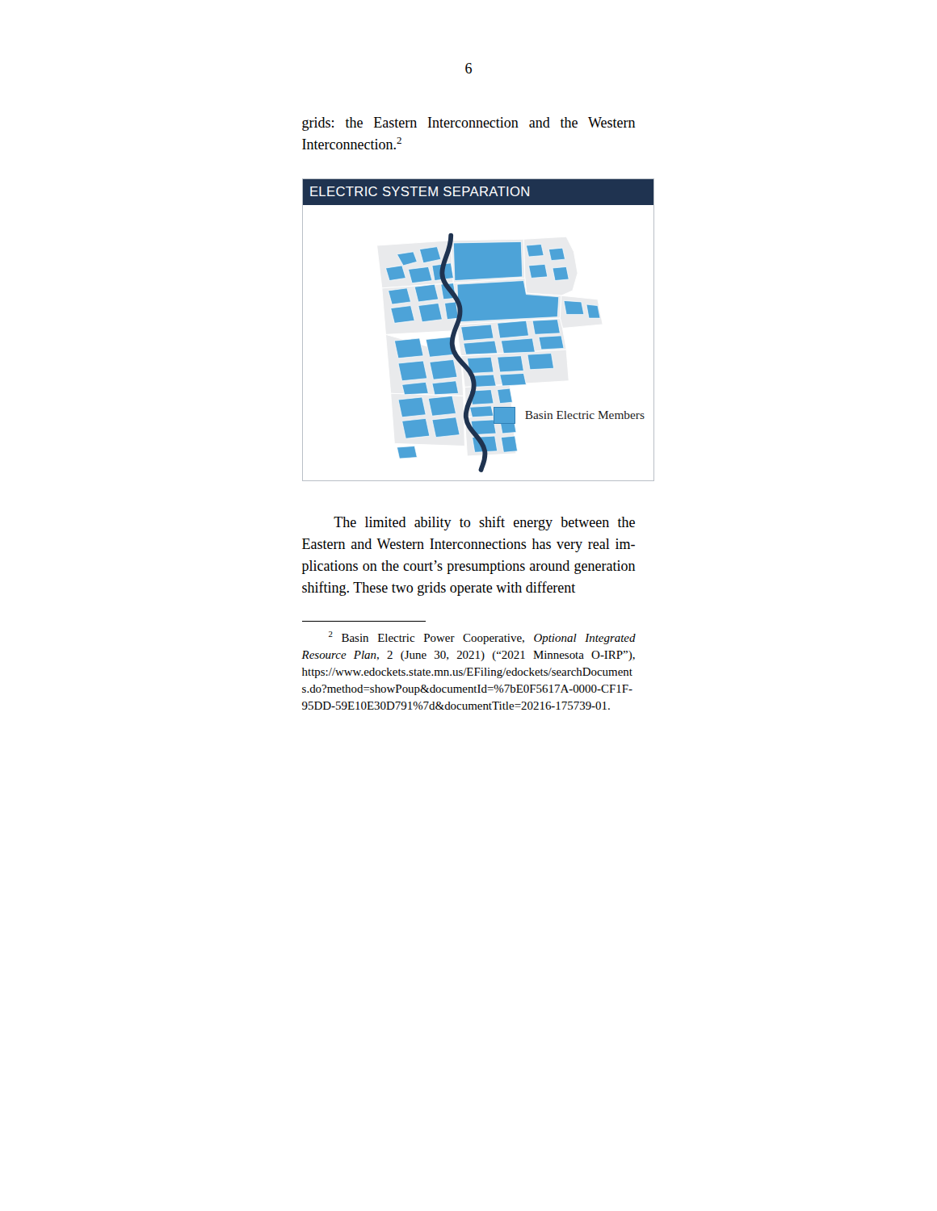6
grids: the Eastern Interconnection and the Western Interconnection.2
ELECTRIC SYSTEM SEPARATION
Basin Electric Members
The limited ability to shift energy between the Eastern and Western Interconnections has very real implications on the court’s presumptions around generation shifting. These two grids operate with different
2 Basin Electric Power Cooperative, Optional Integrated Resource Plan, 2 (June 30, 2021) (“2021 Minnesota O-IRP”), https://www.edockets.state.mn.us/EFiling/edockets/searchDocuments.do?method=showPoup&documentId=%7bE0F5617A-0000-CF1F-95DD-59E10E30D791%7d&documentTitle=20216-175739-01.